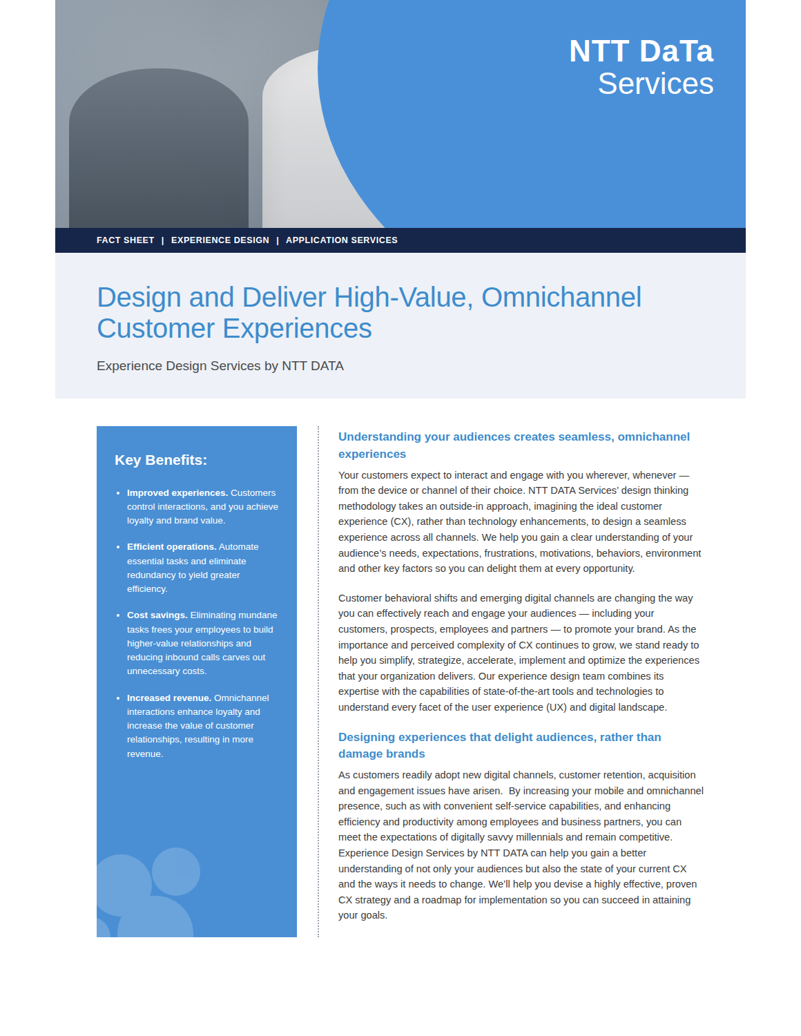NTT DaTa
Services
FACT SHEET | EXPERIENCE DESIGN | APPLICATION SERVICES
Design and Deliver High-Value, Omnichannel
Customer Experiences
Experience Design Services by NTT DATA
Key Benefits:
Improved experiences. Customers control interactions, and you achieve loyalty and brand value.
Efficient operations. Automate essential tasks and eliminate redundancy to yield greater efficiency.
Cost savings. Eliminating mundane tasks frees your employees to build higher-value relationships and reducing inbound calls carves out unnecessary costs.
Increased revenue. Omnichannel interactions enhance loyalty and increase the value of customer relationships, resulting in more revenue.
Understanding your audiences creates seamless, omnichannel experiences
Your customers expect to interact and engage with you wherever, whenever — from the device or channel of their choice. NTT DATA Services’ design thinking methodology takes an outside-in approach, imagining the ideal customer experience (CX), rather than technology enhancements, to design a seamless experience across all channels. We help you gain a clear understanding of your audience’s needs, expectations, frustrations, motivations, behaviors, environment and other key factors so you can delight them at every opportunity.
Customer behavioral shifts and emerging digital channels are changing the way you can effectively reach and engage your audiences — including your customers, prospects, employees and partners — to promote your brand. As the importance and perceived complexity of CX continues to grow, we stand ready to help you simplify, strategize, accelerate, implement and optimize the experiences that your organization delivers. Our experience design team combines its expertise with the capabilities of state-of-the-art tools and technologies to understand every facet of the user experience (UX) and digital landscape.
Designing experiences that delight audiences, rather than damage brands
As customers readily adopt new digital channels, customer retention, acquisition and engagement issues have arisen. By increasing your mobile and omnichannel presence, such as with convenient self-service capabilities, and enhancing efficiency and productivity among employees and business partners, you can meet the expectations of digitally savvy millennials and remain competitive. Experience Design Services by NTT DATA can help you gain a better understanding of not only your audiences but also the state of your current CX and the ways it needs to change. We’ll help you devise a highly effective, proven CX strategy and a roadmap for implementation so you can succeed in attaining your goals.